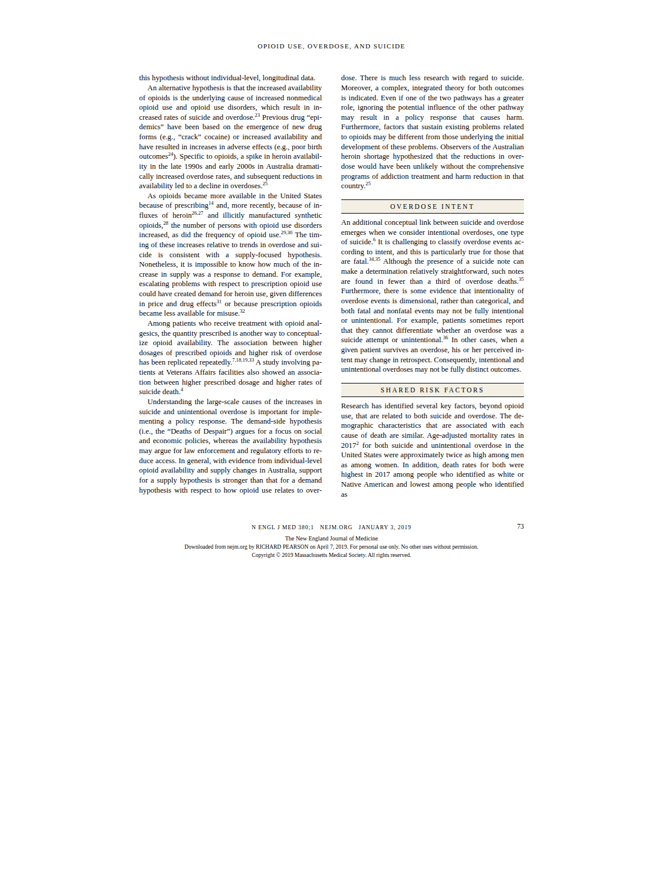Opioid Use, Overdose, and Suicide
this hypothesis without individual-level, longitudinal data.
An alternative hypothesis is that the increased availability of opioids is the underlying cause of increased nonmedical opioid use and opioid use disorders, which result in increased rates of suicide and overdose.23 Previous drug “epidemics” have been based on the emergence of new drug forms (e.g., “crack” cocaine) or increased availability and have resulted in increases in adverse effects (e.g., poor birth outcomes24). Specific to opioids, a spike in heroin availability in the late 1990s and early 2000s in Australia dramatically increased overdose rates, and subsequent reductions in availability led to a decline in overdoses.25
As opioids became more available in the United States because of prescribing14 and, more recently, because of influxes of heroin26,27 and illicitly manufactured synthetic opioids,28 the number of persons with opioid use disorders increased, as did the frequency of opioid use.29,30 The timing of these increases relative to trends in overdose and suicide is consistent with a supply-focused hypothesis. Nonetheless, it is impossible to know how much of the increase in supply was a response to demand. For example, escalating problems with respect to prescription opioid use could have created demand for heroin use, given differences in price and drug effects31 or because prescription opioids became less available for misuse.32
Among patients who receive treatment with opioid analgesics, the quantity prescribed is another way to conceptualize opioid availability. The association between higher dosages of prescribed opioids and higher risk of overdose has been replicated repeatedly.7,18,19,33 A study involving patients at Veterans Affairs facilities also showed an association between higher prescribed dosage and higher rates of suicide death.4
Understanding the large-scale causes of the increases in suicide and unintentional overdose is important for implementing a policy response. The demand-side hypothesis (i.e., the “Deaths of Despair”) argues for a focus on social and economic policies, whereas the availability hypothesis may argue for law enforcement and regulatory efforts to reduce access. In general, with evidence from individual-level opioid availability and supply changes in Australia, support for a supply hypothesis is stronger than that for a demand hypothesis with respect to how opioid use relates to overdose. There is much less research with regard to suicide. Moreover, a complex, integrated theory for both outcomes is indicated. Even if one of the two pathways has a greater role, ignoring the potential influence of the other pathway may result in a policy response that causes harm. Furthermore, factors that sustain existing problems related to opioids may be different from those underlying the initial development of these problems. Observers of the Australian heroin shortage hypothesized that the reductions in overdose would have been unlikely without the comprehensive programs of addiction treatment and harm reduction in that country.25
Overdose Intent
An additional conceptual link between suicide and overdose emerges when we consider intentional overdoses, one type of suicide.6 It is challenging to classify overdose events according to intent, and this is particularly true for those that are fatal.34,35 Although the presence of a suicide note can make a determination relatively straightforward, such notes are found in fewer than a third of overdose deaths.35 Furthermore, there is some evidence that intentionality of overdose events is dimensional, rather than categorical, and both fatal and nonfatal events may not be fully intentional or unintentional. For example, patients sometimes report that they cannot differentiate whether an overdose was a suicide attempt or unintentional.36 In other cases, when a given patient survives an overdose, his or her perceived intent may change in retrospect. Consequently, intentional and unintentional overdoses may not be fully distinct outcomes.
Shared Risk Factors
Research has identified several key factors, beyond opioid use, that are related to both suicide and overdose. The demographic characteristics that are associated with each cause of death are similar. Age-adjusted mortality rates in 20172 for both suicide and unintentional overdose in the United States were approximately twice as high among men as among women. In addition, death rates for both were highest in 2017 among people who identified as white or Native American and lowest among people who identified as
n engl j med 380;1 nejm.org January 3, 201973
The New England Journal of Medicine
Downloaded from nejm.org by RICHARD PEARSON on April 7, 2019. For personal use only. No other uses without permission.
Copyright © 2019 Massachusetts Medical Society. All rights reserved.